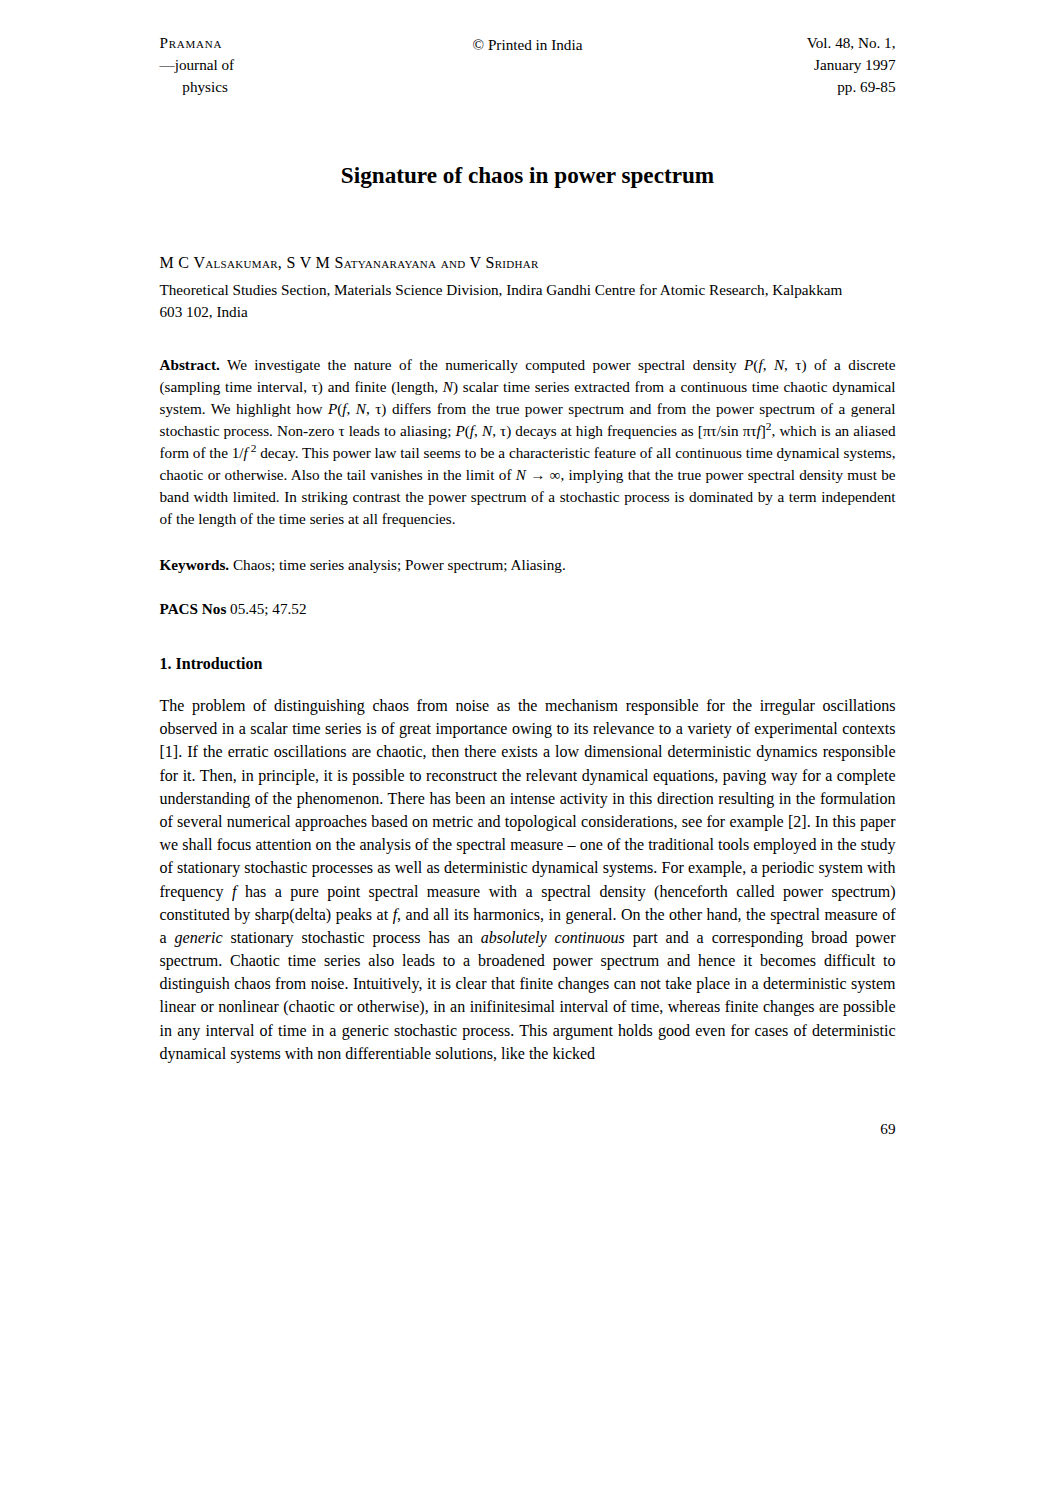Pramana —journal of physics
© Printed in India
Vol. 48, No. 1,
January 1997
pp. 69-85
Signature of chaos in power spectrum
M C Valsakumar, S V M Satyanarayana and V Sridhar
Theoretical Studies Section, Materials Science Division, Indira Gandhi Centre for Atomic Research, Kalpakkam 603 102, India
Abstract. We investigate the nature of the numerically computed power spectral density P(f, N, τ) of a discrete (sampling time interval, τ) and finite (length, N) scalar time series extracted from a continuous time chaotic dynamical system. We highlight how P(f, N, τ) differs from the true power spectrum and from the power spectrum of a general stochastic process. Non-zero τ leads to aliasing; P(f, N, τ) decays at high frequencies as [πτ/sin πτf]2, which is an aliased form of the 1/f 2 decay. This power law tail seems to be a characteristic feature of all continuous time dynamical systems, chaotic or otherwise. Also the tail vanishes in the limit of N → ∞, implying that the true power spectral density must be band width limited. In striking contrast the power spectrum of a stochastic process is dominated by a term independent of the length of the time series at all frequencies.
Keywords. Chaos; time series analysis; Power spectrum; Aliasing.
PACS Nos 05.45; 47.52
1. Introduction
The problem of distinguishing chaos from noise as the mechanism responsible for the irregular oscillations observed in a scalar time series is of great importance owing to its relevance to a variety of experimental contexts [1]. If the erratic oscillations are chaotic, then there exists a low dimensional deterministic dynamics responsible for it. Then, in principle, it is possible to reconstruct the relevant dynamical equations, paving way for a complete understanding of the phenomenon. There has been an intense activity in this direction resulting in the formulation of several numerical approaches based on metric and topological considerations, see for example [2]. In this paper we shall focus attention on the analysis of the spectral measure – one of the traditional tools employed in the study of stationary stochastic processes as well as deterministic dynamical systems. For example, a periodic system with frequency f has a pure point spectral measure with a spectral density (henceforth called power spectrum) constituted by sharp(delta) peaks at f, and all its harmonics, in general. On the other hand, the spectral measure of a generic stationary stochastic process has an absolutely continuous part and a corresponding broad power spectrum. Chaotic time series also leads to a broadened power spectrum and hence it becomes difficult to distinguish chaos from noise. Intuitively, it is clear that finite changes can not take place in a deterministic system linear or nonlinear (chaotic or otherwise), in an inifinitesimal interval of time, whereas finite changes are possible in any interval of time in a generic stochastic process. This argument holds good even for cases of deterministic dynamical systems with non differentiable solutions, like the kicked
69